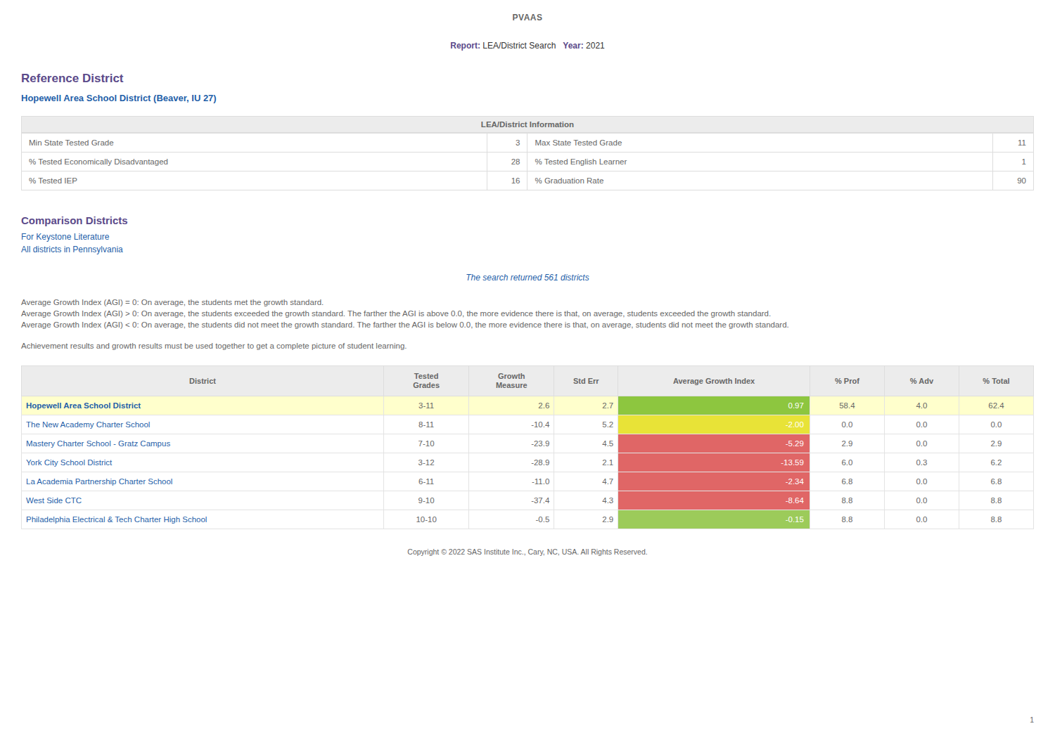PVAAS
Report: LEA/District Search Year: 2021
Reference District
Hopewell Area School District (Beaver, IU 27)
LEA/District Information
| Min State Tested Grade | 3 | Max State Tested Grade | 11 |
| % Tested Economically Disadvantaged | 28 | % Tested English Learner | 1 |
| % Tested IEP | 16 | % Graduation Rate | 90 |
Comparison Districts
For Keystone Literature
All districts in Pennsylvania
The search returned 561 districts
Average Growth Index (AGI) = 0: On average, the students met the growth standard.
Average Growth Index (AGI) > 0: On average, the students exceeded the growth standard. The farther the AGI is above 0.0, the more evidence there is that, on average, students exceeded the growth standard.
Average Growth Index (AGI) < 0: On average, the students did not meet the growth standard. The farther the AGI is below 0.0, the more evidence there is that, on average, students did not meet the growth standard.
Achievement results and growth results must be used together to get a complete picture of student learning.
| District | Tested Grades | Growth Measure | Std Err | Average Growth Index | % Prof | % Adv | % Total |
| --- | --- | --- | --- | --- | --- | --- | --- |
| Hopewell Area School District | 3-11 | 2.6 | 2.7 | 0.97 | 58.4 | 4.0 | 62.4 |
| The New Academy Charter School | 8-11 | -10.4 | 5.2 | -2.00 | 0.0 | 0.0 | 0.0 |
| Mastery Charter School - Gratz Campus | 7-10 | -23.9 | 4.5 | -5.29 | 2.9 | 0.0 | 2.9 |
| York City School District | 3-12 | -28.9 | 2.1 | -13.59 | 6.0 | 0.3 | 6.2 |
| La Academia Partnership Charter School | 6-11 | -11.0 | 4.7 | -2.34 | 6.8 | 0.0 | 6.8 |
| West Side CTC | 9-10 | -37.4 | 4.3 | -8.64 | 8.8 | 0.0 | 8.8 |
| Philadelphia Electrical & Tech Charter High School | 10-10 | -0.5 | 2.9 | -0.15 | 8.8 | 0.0 | 8.8 |
Copyright © 2022 SAS Institute Inc., Cary, NC, USA. All Rights Reserved.
1